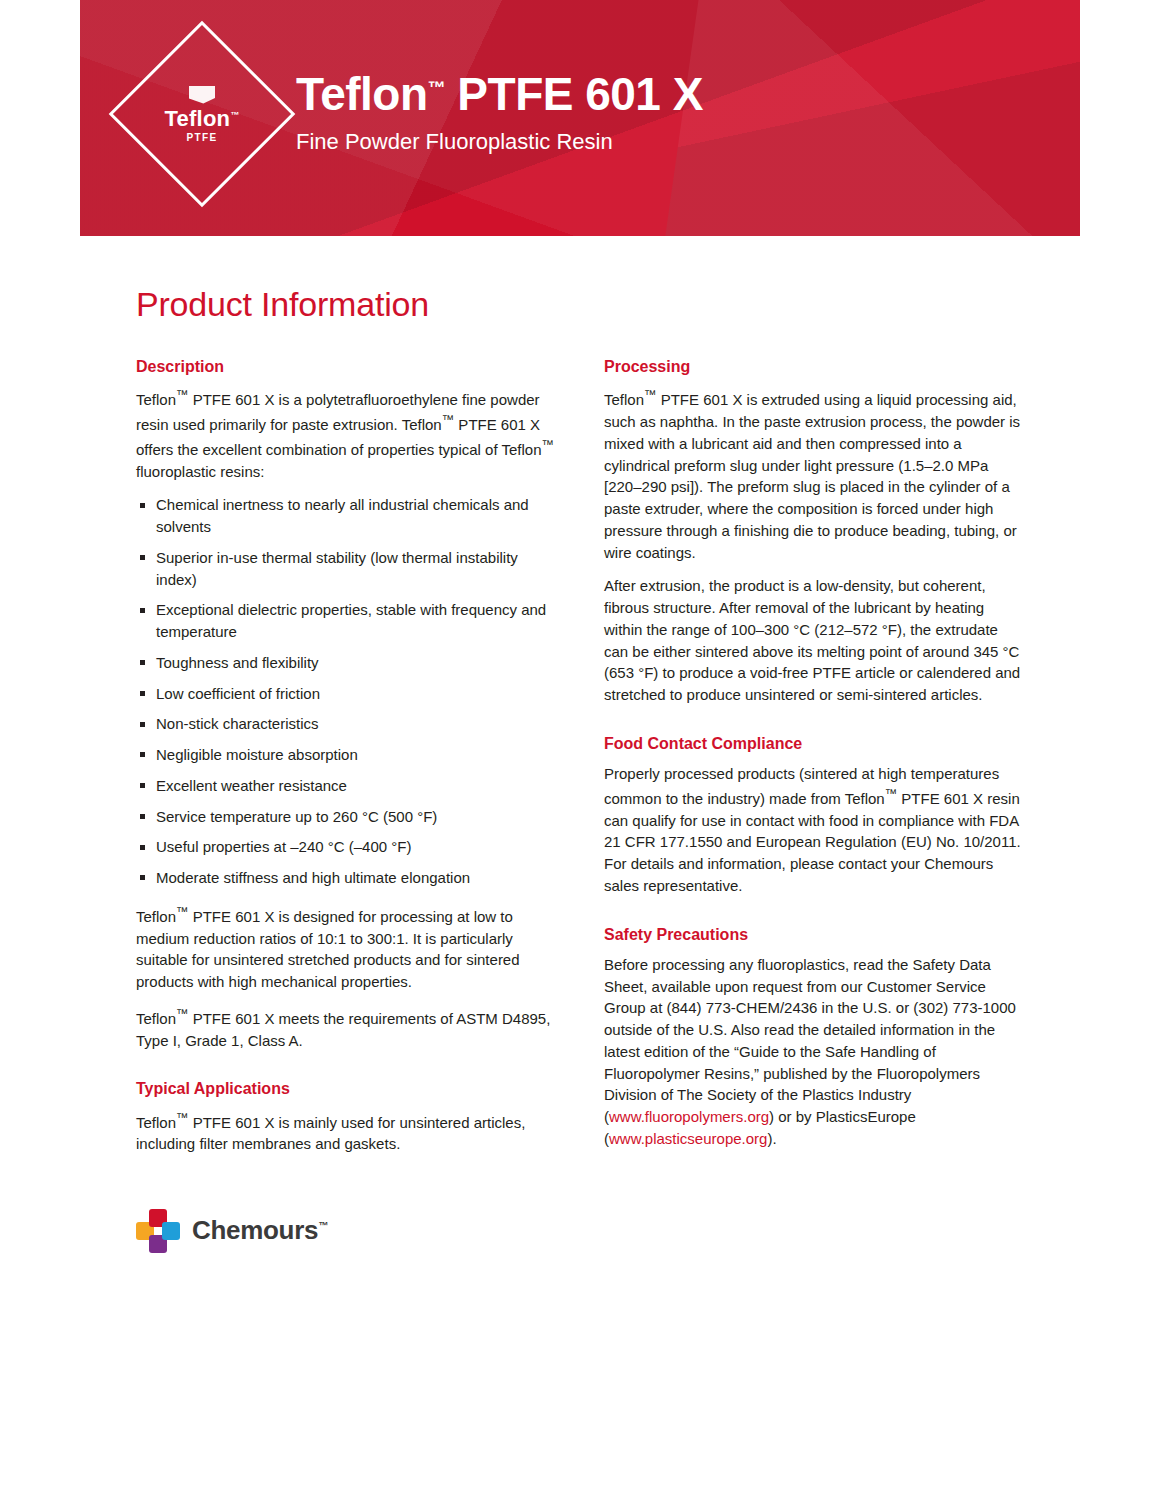Teflon™
PTFE
Teflon™ PTFE 601 X
Fine Powder Fluoroplastic Resin
Product Information
Description
Teflon™ PTFE 601 X is a polytetrafluoroethylene fine powder resin used primarily for paste extrusion. Teflon™ PTFE 601 X offers the excellent combination of properties typical of Teflon™ fluoroplastic resins:
Chemical inertness to nearly all industrial chemicals and solvents
Superior in-use thermal stability (low thermal instability index)
Exceptional dielectric properties, stable with frequency and temperature
Toughness and flexibility
Low coefficient of friction
Non-stick characteristics
Negligible moisture absorption
Excellent weather resistance
Service temperature up to 260 °C (500 °F)
Useful properties at –240 °C (–400 °F)
Moderate stiffness and high ultimate elongation
Teflon™ PTFE 601 X is designed for processing at low to medium reduction ratios of 10:1 to 300:1. It is particularly suitable for unsintered stretched products and for sintered products with high mechanical properties.
Teflon™ PTFE 601 X meets the requirements of ASTM D4895, Type I, Grade 1, Class A.
Typical Applications
Teflon™ PTFE 601 X is mainly used for unsintered articles, including filter membranes and gaskets.
Processing
Teflon™ PTFE 601 X is extruded using a liquid processing aid, such as naphtha. In the paste extrusion process, the powder is mixed with a lubricant aid and then compressed into a cylindrical preform slug under light pressure (1.5–2.0 MPa [220–290 psi]). The preform slug is placed in the cylinder of a paste extruder, where the composition is forced under high pressure through a finishing die to produce beading, tubing, or wire coatings.
After extrusion, the product is a low-density, but coherent, fibrous structure. After removal of the lubricant by heating within the range of 100–300 °C (212–572 °F), the extrudate can be either sintered above its melting point of around 345 °C (653 °F) to produce a void-free PTFE article or calendered and stretched to produce unsintered or semi-sintered articles.
Food Contact Compliance
Properly processed products (sintered at high temperatures common to the industry) made from Teflon™ PTFE 601 X resin can qualify for use in contact with food in compliance with FDA 21 CFR 177.1550 and European Regulation (EU) No. 10/2011. For details and information, please contact your Chemours sales representative.
Safety Precautions
Before processing any fluoroplastics, read the Safety Data Sheet, available upon request from our Customer Service Group at (844) 773-CHEM/2436 in the U.S. or (302) 773-1000 outside of the U.S. Also read the detailed information in the latest edition of the “Guide to the Safe Handling of Fluoropolymer Resins,” published by the Fluoropolymers Division of The Society of the Plastics Industry (www.fluoropolymers.org) or by PlasticsEurope (www.plasticseurope.org).
Chemours™